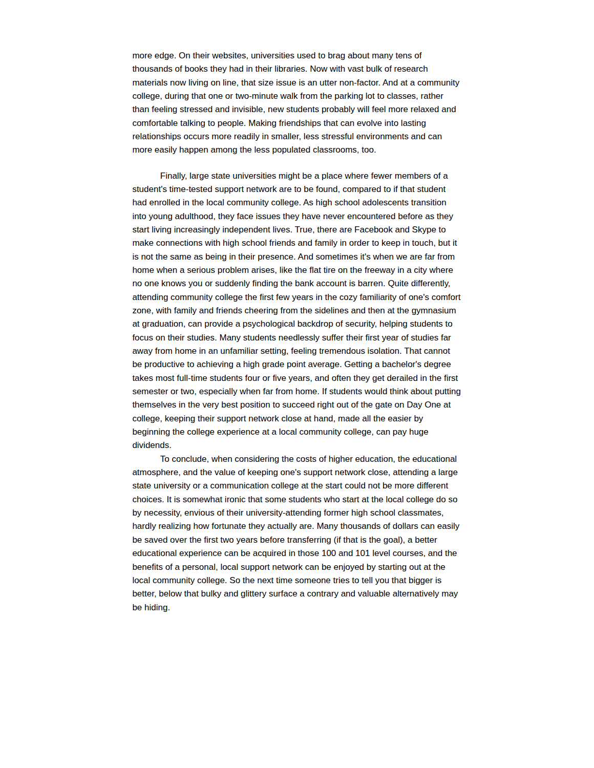more edge. On their websites, universities used to brag about many tens of thousands of books they had in their libraries. Now with vast bulk of research materials now living on line, that size issue is an utter non-factor. And at a community college, during that one or two-minute walk from the parking lot to classes, rather than feeling stressed and invisible, new students probably will feel more relaxed and comfortable talking to people. Making friendships that can evolve into lasting relationships occurs more readily in smaller, less stressful environments and can more easily happen among the less populated classrooms, too.
Finally, large state universities might be a place where fewer members of a student's time-tested support network are to be found, compared to if that student had enrolled in the local community college. As high school adolescents transition into young adulthood, they face issues they have never encountered before as they start living increasingly independent lives. True, there are Facebook and Skype to make connections with high school friends and family in order to keep in touch, but it is not the same as being in their presence. And sometimes it's when we are far from home when a serious problem arises, like the flat tire on the freeway in a city where no one knows you or suddenly finding the bank account is barren. Quite differently, attending community college the first few years in the cozy familiarity of one's comfort zone, with family and friends cheering from the sidelines and then at the gymnasium at graduation, can provide a psychological backdrop of security, helping students to focus on their studies. Many students needlessly suffer their first year of studies far away from home in an unfamiliar setting, feeling tremendous isolation. That cannot be productive to achieving a high grade point average. Getting a bachelor's degree takes most full-time students four or five years, and often they get derailed in the first semester or two, especially when far from home. If students would think about putting themselves in the very best position to succeed right out of the gate on Day One at college, keeping their support network close at hand, made all the easier by beginning the college experience at a local community college, can pay huge dividends.
To conclude, when considering the costs of higher education, the educational atmosphere, and the value of keeping one's support network close, attending a large state university or a communication college at the start could not be more different choices. It is somewhat ironic that some students who start at the local college do so by necessity, envious of their university-attending former high school classmates, hardly realizing how fortunate they actually are. Many thousands of dollars can easily be saved over the first two years before transferring (if that is the goal), a better educational experience can be acquired in those 100 and 101 level courses, and the benefits of a personal, local support network can be enjoyed by starting out at the local community college. So the next time someone tries to tell you that bigger is better, below that bulky and glittery surface a contrary and valuable alternatively may be hiding.